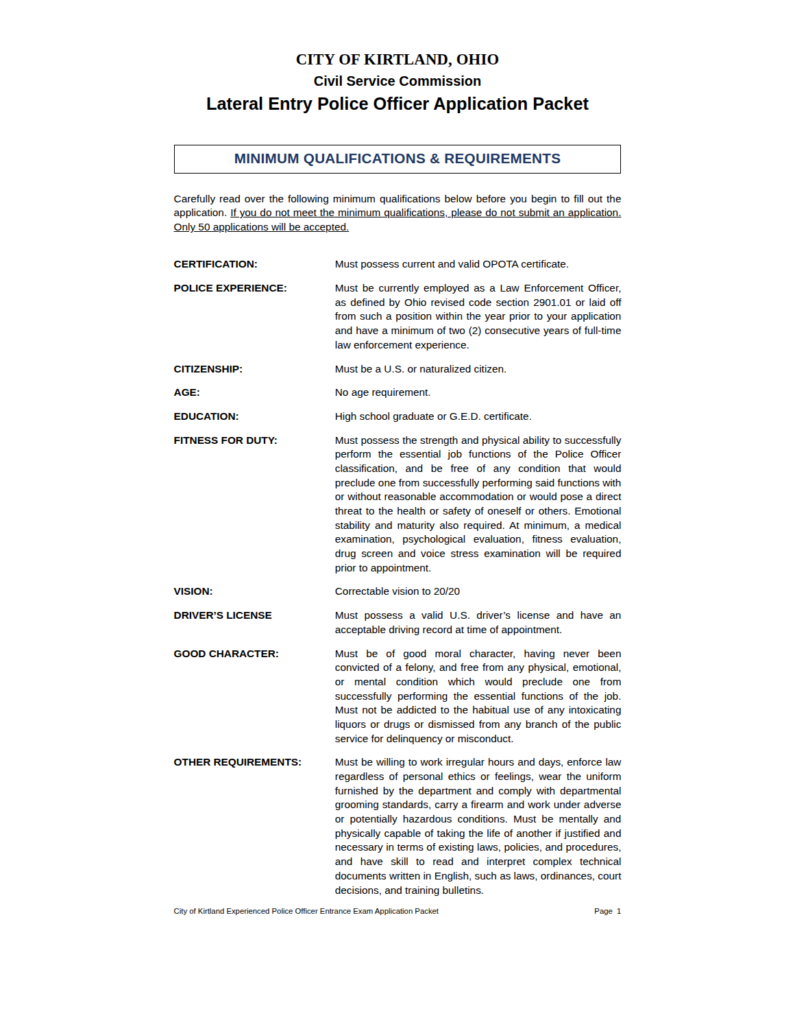CITY OF KIRTLAND, OHIO
Civil Service Commission
Lateral Entry Police Officer Application Packet
MINIMUM QUALIFICATIONS & REQUIREMENTS
Carefully read over the following minimum qualifications below before you begin to fill out the application. If you do not meet the minimum qualifications, please do not submit an application. Only 50 applications will be accepted.
| CERTIFICATION: | Must possess current and valid OPOTA certificate. |
| POLICE EXPERIENCE: | Must be currently employed as a Law Enforcement Officer, as defined by Ohio revised code section 2901.01 or laid off from such a position within the year prior to your application and have a minimum of two (2) consecutive years of full-time law enforcement experience. |
| CITIZENSHIP: | Must be a U.S. or naturalized citizen. |
| AGE: | No age requirement. |
| EDUCATION: | High school graduate or G.E.D. certificate. |
| FITNESS FOR DUTY: | Must possess the strength and physical ability to successfully perform the essential job functions of the Police Officer classification, and be free of any condition that would preclude one from successfully performing said functions with or without reasonable accommodation or would pose a direct threat to the health or safety of oneself or others. Emotional stability and maturity also required. At minimum, a medical examination, psychological evaluation, fitness evaluation, drug screen and voice stress examination will be required prior to appointment. |
| VISION: | Correctable vision to 20/20 |
| DRIVER’S LICENSE | Must possess a valid U.S. driver’s license and have an acceptable driving record at time of appointment. |
| GOOD CHARACTER: | Must be of good moral character, having never been convicted of a felony, and free from any physical, emotional, or mental condition which would preclude one from successfully performing the essential functions of the job. Must not be addicted to the habitual use of any intoxicating liquors or drugs or dismissed from any branch of the public service for delinquency or misconduct. |
| OTHER REQUIREMENTS: | Must be willing to work irregular hours and days, enforce law regardless of personal ethics or feelings, wear the uniform furnished by the department and comply with departmental grooming standards, carry a firearm and work under adverse or potentially hazardous conditions. Must be mentally and physically capable of taking the life of another if justified and necessary in terms of existing laws, policies, and procedures, and have skill to read and interpret complex technical documents written in English, such as laws, ordinances, court decisions, and training bulletins. |
City of Kirtland Experienced Police Officer Entrance Exam Application Packet Page 1